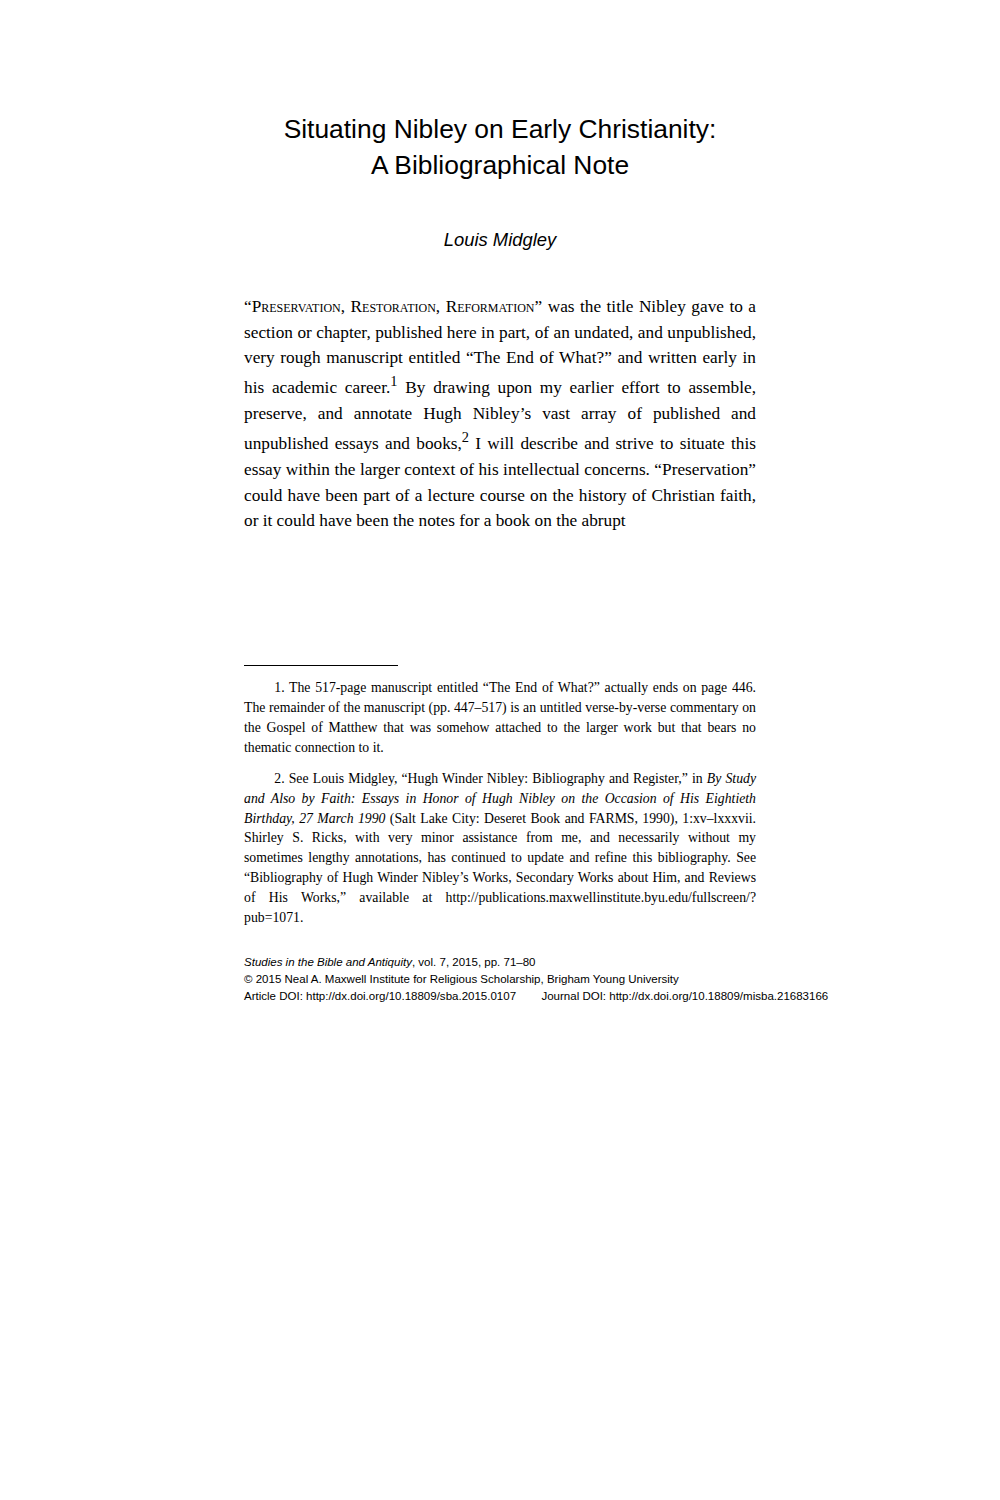Situating Nibley on Early Christianity: A Bibliographical Note
Louis Midgley
“Preservation, Restoration, Reformation” was the title Nibley gave to a section or chapter, published here in part, of an undated, and unpublished, very rough manuscript entitled “The End of What?” and written early in his academic career.1 By drawing upon my earlier effort to assemble, preserve, and annotate Hugh Nibley’s vast array of published and unpublished essays and books,2 I will describe and strive to situate this essay within the larger context of his intellectual concerns. “Preservation” could have been part of a lecture course on the history of Christian faith, or it could have been the notes for a book on the abrupt
1. The 517-page manuscript entitled “The End of What?” actually ends on page 446. The remainder of the manuscript (pp. 447–517) is an untitled verse-by-verse commentary on the Gospel of Matthew that was somehow attached to the larger work but that bears no thematic connection to it.
2. See Louis Midgley, “Hugh Winder Nibley: Bibliography and Register,” in By Study and Also by Faith: Essays in Honor of Hugh Nibley on the Occasion of His Eightieth Birthday, 27 March 1990 (Salt Lake City: Deseret Book and FARMS, 1990), 1:xv–lxxxvii. Shirley S. Ricks, with very minor assistance from me, and necessarily without my sometimes lengthy annotations, has continued to update and refine this bibliography. See “Bibliography of Hugh Winder Nibley’s Works, Secondary Works about Him, and Reviews of His Works,” available at http://publications.maxwellinstitute.byu.edu/fullscreen/?pub=1071.
Studies in the Bible and Antiquity, vol. 7, 2015, pp. 71–80
© 2015 Neal A. Maxwell Institute for Religious Scholarship, Brigham Young University
Article DOI: http://dx.doi.org/10.18809/sba.2015.0107 Journal DOI: http://dx.doi.org/10.18809/misba.21683166